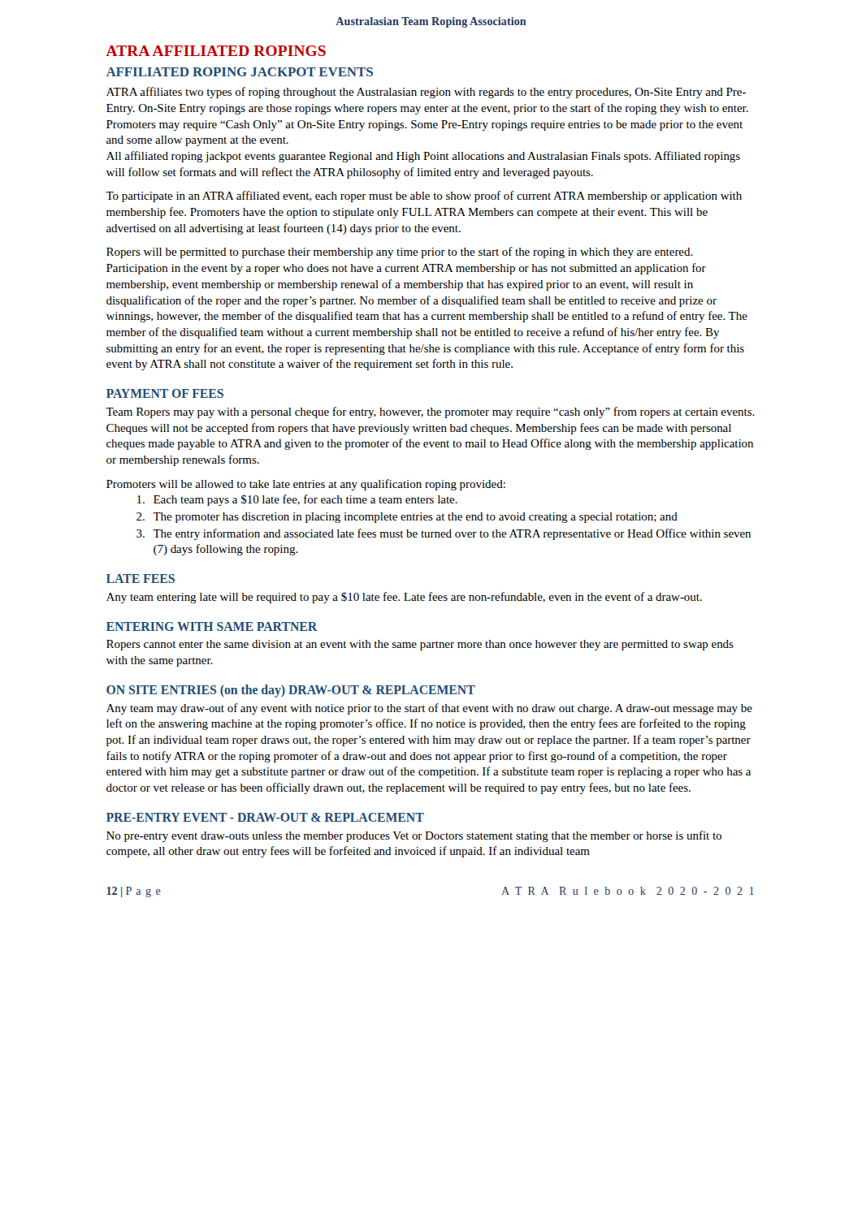Australasian Team Roping Association
ATRA AFFILIATED ROPINGS
AFFILIATED ROPING JACKPOT EVENTS
ATRA affiliates two types of roping throughout the Australasian region with regards to the entry procedures, On-Site Entry and Pre-Entry. On-Site Entry ropings are those ropings where ropers may enter at the event, prior to the start of the roping they wish to enter. Promoters may require “Cash Only” at On-Site Entry ropings. Some Pre-Entry ropings require entries to be made prior to the event and some allow payment at the event.
All affiliated roping jackpot events guarantee Regional and High Point allocations and Australasian Finals spots. Affiliated ropings will follow set formats and will reflect the ATRA philosophy of limited entry and leveraged payouts.
To participate in an ATRA affiliated event, each roper must be able to show proof of current ATRA membership or application with membership fee. Promoters have the option to stipulate only FULL ATRA Members can compete at their event. This will be advertised on all advertising at least fourteen (14) days prior to the event.
Ropers will be permitted to purchase their membership any time prior to the start of the roping in which they are entered. Participation in the event by a roper who does not have a current ATRA membership or has not submitted an application for membership, event membership or membership renewal of a membership that has expired prior to an event, will result in disqualification of the roper and the roper’s partner. No member of a disqualified team shall be entitled to receive and prize or winnings, however, the member of the disqualified team that has a current membership shall be entitled to a refund of entry fee. The member of the disqualified team without a current membership shall not be entitled to receive a refund of his/her entry fee. By submitting an entry for an event, the roper is representing that he/she is compliance with this rule. Acceptance of entry form for this event by ATRA shall not constitute a waiver of the requirement set forth in this rule.
PAYMENT OF FEES
Team Ropers may pay with a personal cheque for entry, however, the promoter may require “cash only” from ropers at certain events. Cheques will not be accepted from ropers that have previously written bad cheques. Membership fees can be made with personal cheques made payable to ATRA and given to the promoter of the event to mail to Head Office along with the membership application or membership renewals forms.
Promoters will be allowed to take late entries at any qualification roping provided:
Each team pays a $10 late fee, for each time a team enters late.
The promoter has discretion in placing incomplete entries at the end to avoid creating a special rotation; and
The entry information and associated late fees must be turned over to the ATRA representative or Head Office within seven (7) days following the roping.
LATE FEES
Any team entering late will be required to pay a $10 late fee. Late fees are non-refundable, even in the event of a draw-out.
ENTERING WITH SAME PARTNER
Ropers cannot enter the same division at an event with the same partner more than once however they are permitted to swap ends with the same partner.
ON SITE ENTRIES (on the day) DRAW-OUT & REPLACEMENT
Any team may draw-out of any event with notice prior to the start of that event with no draw out charge. A draw-out message may be left on the answering machine at the roping promoter’s office. If no notice is provided, then the entry fees are forfeited to the roping pot. If an individual team roper draws out, the roper’s entered with him may draw out or replace the partner. If a team roper’s partner fails to notify ATRA or the roping promoter of a draw-out and does not appear prior to first go-round of a competition, the roper entered with him may get a substitute partner or draw out of the competition. If a substitute team roper is replacing a roper who has a doctor or vet release or has been officially drawn out, the replacement will be required to pay entry fees, but no late fees.
PRE-ENTRY EVENT - DRAW-OUT & REPLACEMENT
No pre-entry event draw-outs unless the member produces Vet or Doctors statement stating that the member or horse is unfit to compete, all other draw out entry fees will be forfeited and invoiced if unpaid. If an individual team
12 | P a g e
A T R A R u l e b o o k 2 0 2 0 - 2 0 2 1